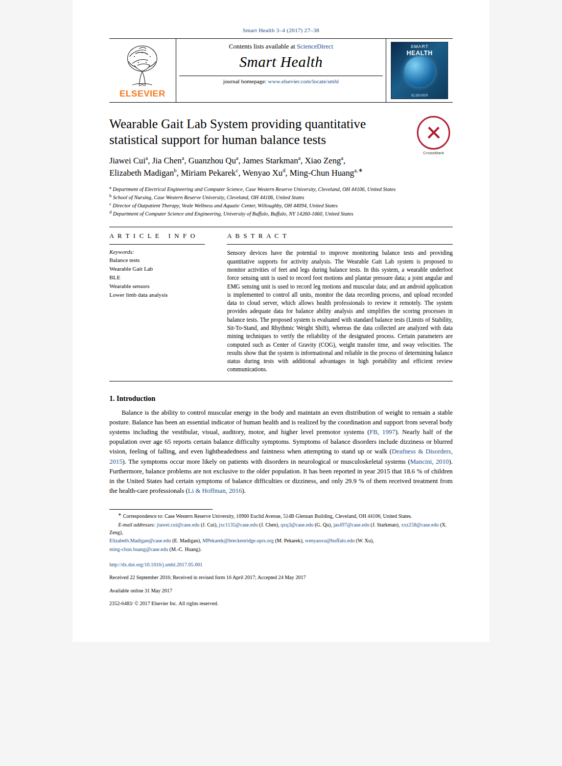Smart Health 3–4 (2017) 27–38
ELSEVIER
Contents lists available at ScienceDirect
Smart Health
journal homepage: www.elsevier.com/locate/smhl
SMART
HEALTH
ELSEVIER
CrossMark
Wearable Gait Lab System providing quantitative statistical support for human balance tests
Jiawei Cuia, Jia Chena, Guanzhou Qua, James Starkmana, Xiao Zenga,
Elizabeth Madiganb, Miriam Pekarekc, Wenyao Xud, Ming-Chun Huanga,∗
a Department of Electrical Engineering and Computer Science, Case Western Reserve University, Cleveland, OH 44106, United States
b School of Nursing, Case Western Reserve University, Cleveland, OH 44106, United States
c Director of Outpatient Therapy, Veale Wellness and Aquatic Center, Willoughby, OH 44094, United States
d Department of Computer Science and Engineering, University of Buffalo, Buffalo, NY 14260-1660, United States
A R T I C L E I N F O
Keywords:
Balance tests
Wearable Gait Lab
BLE
Wearable sensors
Lower limb data analysis
A B S T R A C T
Sensory devices have the potential to improve monitoring balance tests and providing quantitative supports for activity analysis. The Wearable Gait Lab system is proposed to monitor activities of feet and legs during balance tests. In this system, a wearable underfoot force sensing unit is used to record foot motions and plantar pressure data; a joint angular and EMG sensing unit is used to record leg motions and muscular data; and an android application is implemented to control all units, monitor the data recording process, and upload recorded data to cloud server, which allows health professionals to review it remotely. The system provides adequate data for balance ability analysis and simplifies the scoring processes in balance tests. The proposed system is evaluated with standard balance tests (Limits of Stability, Sit-To-Stand, and Rhythmic Weight Shift), whereas the data collected are analyzed with data mining techniques to verify the reliability of the designated process. Certain parameters are computed such as Center of Gravity (COG), weight transfer time, and sway velocities. The results show that the system is informational and reliable in the process of determining balance status during tests with additional advantages in high portability and efficient review communications.
1. Introduction
Balance is the ability to control muscular energy in the body and maintain an even distribution of weight to remain a stable posture. Balance has been an essential indicator of human health and is realized by the coordination and support from several body systems including the vestibular, visual, auditory, motor, and higher level premotor systems (FB, 1997). Nearly half of the population over age 65 reports certain balance difficulty symptoms. Symptoms of balance disorders include dizziness or blurred vision, feeling of falling, and even lightheadedness and faintness when attempting to stand up or walk (Deafness & Disorders, 2015). The symptoms occur more likely on patients with disorders in neurological or musculoskeletal systems (Mancini, 2010). Furthermore, balance problems are not exclusive to the older population. It has been reported in year 2015 that 18.6 % of children in the United States had certain symptoms of balance difficulties or dizziness, and only 29.9 % of them received treatment from the health-care professionals (Li & Hoffman, 2016).
∗ Correspondence to: Case Western Reserve University, 10900 Euclid Avenue, 514B Glennan Building, Cleveland, OH 44106, United States.
E-mail addresses: jiawei.cui@case.edu (J. Cui), jxc1135@case.edu (J. Chen), qxq3@case.edu (G. Qu), jas497@case.edu (J. Starkman), xxz258@case.edu (X. Zeng),
Elizabeth.Madigan@case.edu (E. Madigan), MPekarek@breckenridge.oprs.org (M. Pekarek), wenyaoxu@buffalo.edu (W. Xu),
ming-chun.huang@case.edu (M.-C. Huang).
http://dx.doi.org/10.1016/j.smhl.2017.05.001
Received 22 September 2016; Received in revised form 16 April 2017; Accepted 24 May 2017
Available online 31 May 2017
2352-6483/ © 2017 Elsevier Inc. All rights reserved.